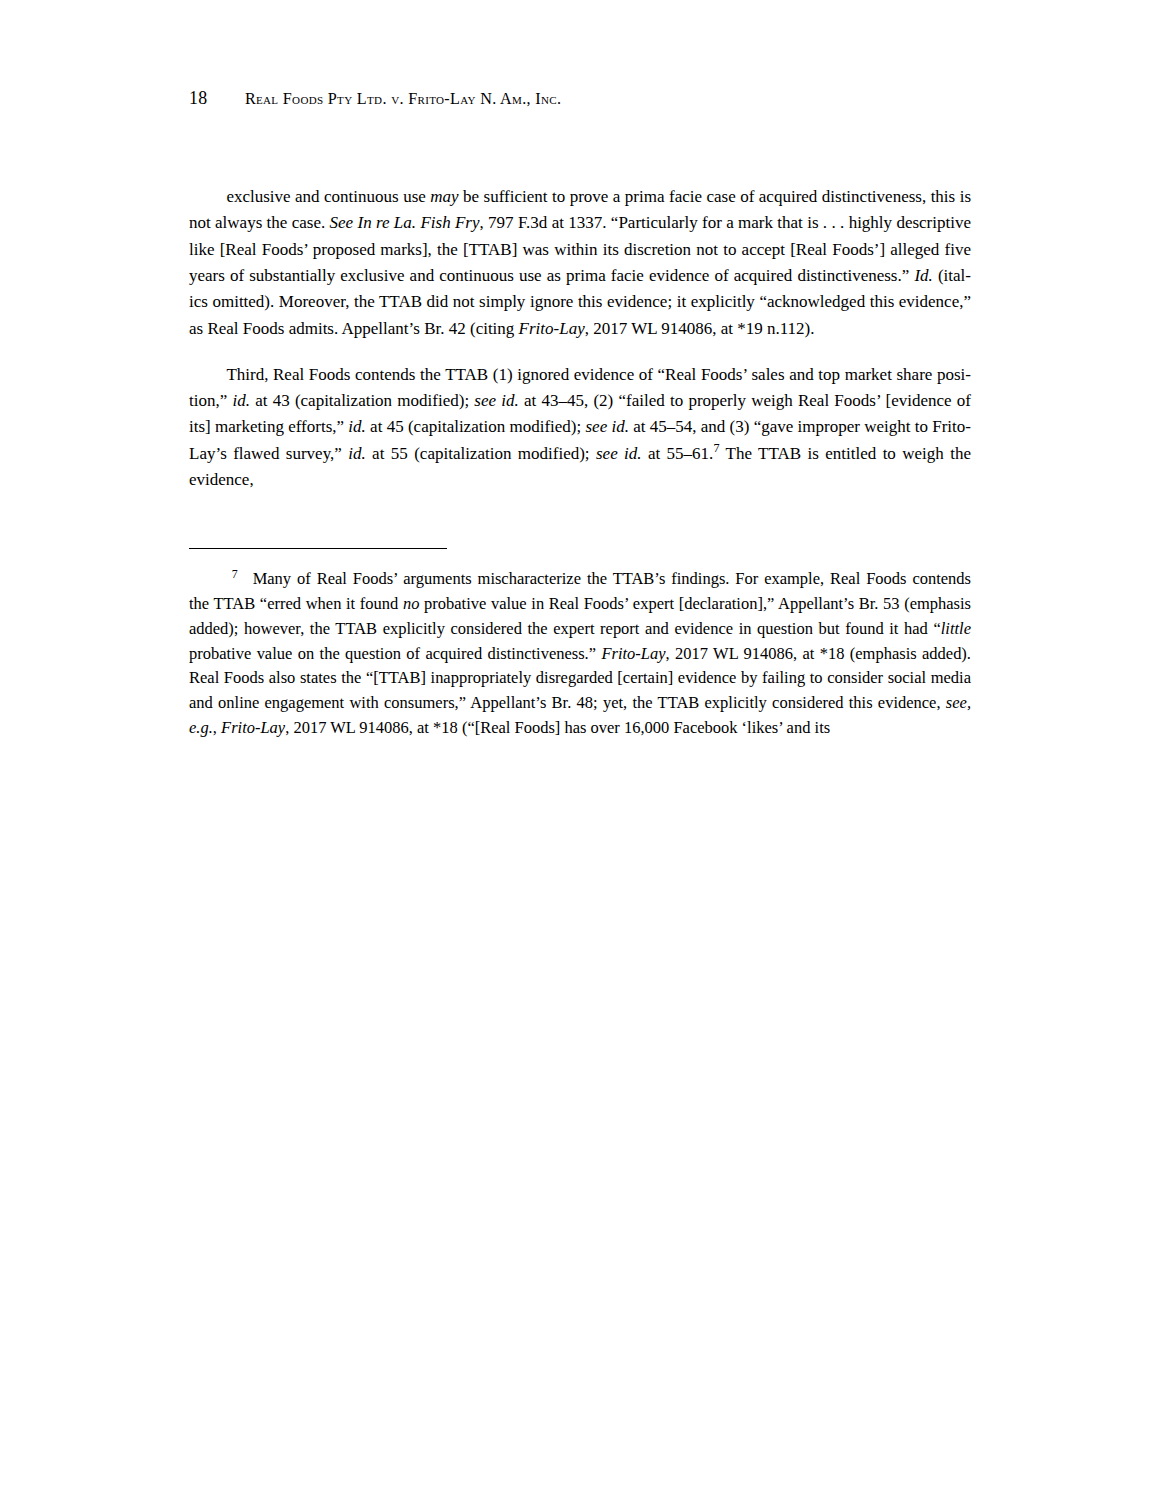18 Real Foods Pty Ltd. v. Frito-Lay N. Am., Inc.
exclusive and continuous use may be sufficient to prove a prima facie case of acquired distinctiveness, this is not always the case. See In re La. Fish Fry, 797 F.3d at 1337. “Particularly for a mark that is . . . highly descriptive like [Real Foods’ proposed marks], the [TTAB] was within its discretion not to accept [Real Foods’] alleged five years of substantially exclusive and continuous use as prima facie evidence of acquired distinctiveness.” Id. (italics omitted). Moreover, the TTAB did not simply ignore this evidence; it explicitly “acknowledged this evidence,” as Real Foods admits. Appellant’s Br. 42 (citing Frito-Lay, 2017 WL 914086, at *19 n.112).
Third, Real Foods contends the TTAB (1) ignored evidence of “Real Foods’ sales and top market share position,” id. at 43 (capitalization modified); see id. at 43–45, (2) “failed to properly weigh Real Foods’ [evidence of its] marketing efforts,” id. at 45 (capitalization modified); see id. at 45–54, and (3) “gave improper weight to Frito-Lay’s flawed survey,” id. at 55 (capitalization modified); see id. at 55–61.7 The TTAB is entitled to weigh the evidence,
7 Many of Real Foods’ arguments mischaracterize the TTAB’s findings. For example, Real Foods contends the TTAB “erred when it found no probative value in Real Foods’ expert [declaration],” Appellant’s Br. 53 (emphasis added); however, the TTAB explicitly considered the expert report and evidence in question but found it had “little probative value on the question of acquired distinctiveness.” Frito-Lay, 2017 WL 914086, at *18 (emphasis added). Real Foods also states the “[TTAB] inappropriately disregarded [certain] evidence by failing to consider social media and online engagement with consumers,” Appellant’s Br. 48; yet, the TTAB explicitly considered this evidence, see, e.g., Frito-Lay, 2017 WL 914086, at *18 (“[Real Foods] has over 16,000 Facebook ‘likes’ and its